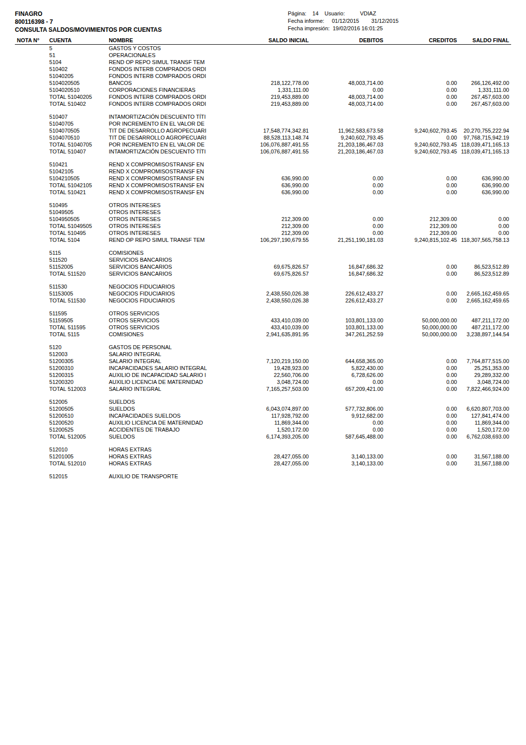| FINAGRO 800116398 - 7 CONSULTA SALDOS/MOVIMIENTOS POR CUENTAS | Página: 14 Usuario: VDIAZ Fecha informe: 01/12/2015 31/12/2015 Fecha impresión: 19/02/2016 16:01:25 |
| NOTA N° | CUENTA | NOMBRE | SALDO INICIAL | DEBITOS | CREDITOS | SALDO FINAL |
| --- | --- | --- | --- | --- | --- | --- |
| | 5 | GASTOS Y COSTOS | | | | |
| | 51 | OPERACIONALES | | | | |
| | 5104 | REND OP REPO SIMUL TRANSF TEM | | | | |
| | 510402 | FONDOS INTERB COMPRADOS ORDI | | | | |
| | 51040205 | FONDOS INTERB COMPRADOS ORDI | | | | |
| | 5104020505 | BANCOS | 218,122,778.00 | 48,003,714.00 | 0.00 | 266,126,492.00 |
| | 5104020510 | CORPORACIONES FINANCIERAS | 1,331,111.00 | 0.00 | 0.00 | 1,331,111.00 |
| | TOTAL 51040205 | FONDOS INTERB COMPRADOS ORDI | 219,453,889.00 | 48,003,714.00 | 0.00 | 267,457,603.00 |
| | TOTAL 510402 | FONDOS INTERB COMPRADOS ORDI | 219,453,889.00 | 48,003,714.00 | 0.00 | 267,457,603.00 |
| | 510407 | INTAMORTIZACIÓN DESCUENTO TÍTI | | | | |
| | 51040705 | POR INCREMENTO EN EL VALOR DE | | | | |
| | 5104070505 | TIT DE DESARROLLO AGROPECUARI | 17,548,774,342.81 | 11,962,583,673.58 | 9,240,602,793.45 | 20,270,755,222.94 |
| | 5104070510 | TIT DE DESARROLLO AGROPECUARI | 88,528,113,148.74 | 9,240,602,793.45 | 0.00 | 97,768,715,942.19 |
| | TOTAL 51040705 | POR INCREMENTO EN EL VALOR DE | 106,076,887,491.55 | 21,203,186,467.03 | 9,240,602,793.45 | 118,039,471,165.13 |
| | TOTAL 510407 | INTAMORTIZACIÓN DESCUENTO TÍTI | 106,076,887,491.55 | 21,203,186,467.03 | 9,240,602,793.45 | 118,039,471,165.13 |
| | 510421 | REND X COMPROMISOSTRANSF EN | | | | |
| | 51042105 | REND X COMPROMISOSTRANSF EN | | | | |
| | 5104210505 | REND X COMPROMISOSTRANSF EN | 636,990.00 | 0.00 | 0.00 | 636,990.00 |
| | TOTAL 51042105 | REND X COMPROMISOSTRANSF EN | 636,990.00 | 0.00 | 0.00 | 636,990.00 |
| | TOTAL 510421 | REND X COMPROMISOSTRANSF EN | 636,990.00 | 0.00 | 0.00 | 636,990.00 |
| | 510495 | OTROS INTERESES | | | | |
| | 51049505 | OTROS INTERESES | | | | |
| | 5104950505 | OTROS INTERESES | 212,309.00 | 0.00 | 212,309.00 | 0.00 |
| | TOTAL 51049505 | OTROS INTERESES | 212,309.00 | 0.00 | 212,309.00 | 0.00 |
| | TOTAL 510495 | OTROS INTERESES | 212,309.00 | 0.00 | 212,309.00 | 0.00 |
| | TOTAL 5104 | REND OP REPO SIMUL TRANSF TEM | 106,297,190,679.55 | 21,251,190,181.03 | 9,240,815,102.45 | 118,307,565,758.13 |
| | 5115 | COMISIONES | | | | |
| | 511520 | SERVICIOS BANCARIOS | | | | |
| | 51152005 | SERVICIOS BANCARIOS | 69,675,826.57 | 16,847,686.32 | 0.00 | 86,523,512.89 |
| | TOTAL 511520 | SERVICIOS BANCARIOS | 69,675,826.57 | 16,847,686.32 | 0.00 | 86,523,512.89 |
| | 511530 | NEGOCIOS FIDUCIARIOS | | | | |
| | 51153005 | NEGOCIOS FIDUCIARIOS | 2,438,550,026.38 | 226,612,433.27 | 0.00 | 2,665,162,459.65 |
| | TOTAL 511530 | NEGOCIOS FIDUCIARIOS | 2,438,550,026.38 | 226,612,433.27 | 0.00 | 2,665,162,459.65 |
| | 511595 | OTROS SERVICIOS | | | | |
| | 51159505 | OTROS SERVICIOS | 433,410,039.00 | 103,801,133.00 | 50,000,000.00 | 487,211,172.00 |
| | TOTAL 511595 | OTROS SERVICIOS | 433,410,039.00 | 103,801,133.00 | 50,000,000.00 | 487,211,172.00 |
| | TOTAL 5115 | COMISIONES | 2,941,635,891.95 | 347,261,252.59 | 50,000,000.00 | 3,238,897,144.54 |
| | 5120 | GASTOS DE PERSONAL | | | | |
| | 512003 | SALARIO INTEGRAL | | | | |
| | 51200305 | SALARIO INTEGRAL | 7,120,219,150.00 | 644,658,365.00 | 0.00 | 7,764,877,515.00 |
| | 51200310 | INCAPACIDADES SALARIO INTEGRAL | 19,428,923.00 | 5,822,430.00 | 0.00 | 25,251,353.00 |
| | 51200315 | AUXILIO DE INCAPACIDAD SALARIO I | 22,560,706.00 | 6,728,626.00 | 0.00 | 29,289,332.00 |
| | 51200320 | AUXILIO LICENCIA DE MATERNIDAD | 3,048,724.00 | 0.00 | 0.00 | 3,048,724.00 |
| | TOTAL 512003 | SALARIO INTEGRAL | 7,165,257,503.00 | 657,209,421.00 | 0.00 | 7,822,466,924.00 |
| | 512005 | SUELDOS | | | | |
| | 51200505 | SUELDOS | 6,043,074,897.00 | 577,732,806.00 | 0.00 | 6,620,807,703.00 |
| | 51200510 | INCAPACIDADES SUELDOS | 117,928,792.00 | 9,912,682.00 | 0.00 | 127,841,474.00 |
| | 51200520 | AUXILIO LICENCIA DE MATERNIDAD | 11,869,344.00 | 0.00 | 0.00 | 11,869,344.00 |
| | 51200525 | ACCIDENTES DE TRABAJO | 1,520,172.00 | 0.00 | 0.00 | 1,520,172.00 |
| | TOTAL 512005 | SUELDOS | 6,174,393,205.00 | 587,645,488.00 | 0.00 | 6,762,038,693.00 |
| | 512010 | HORAS EXTRAS | | | | |
| | 51201005 | HORAS EXTRAS | 28,427,055.00 | 3,140,133.00 | 0.00 | 31,567,188.00 |
| | TOTAL 512010 | HORAS EXTRAS | 28,427,055.00 | 3,140,133.00 | 0.00 | 31,567,188.00 |
| | 512015 | AUXILIO DE TRANSPORTE | | | | |